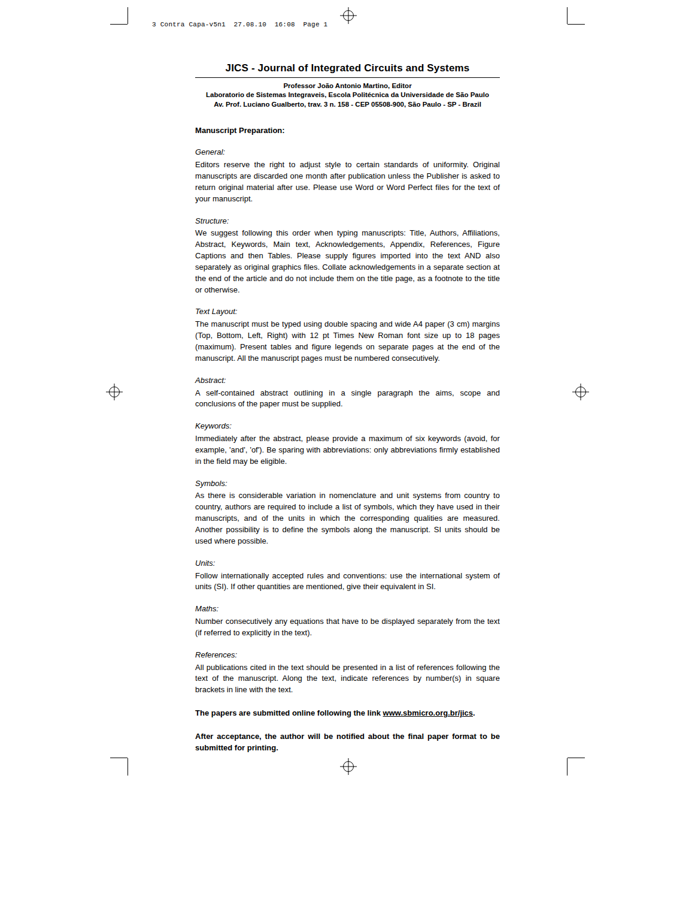3 Contra Capa-v5n1 27.08.10 16:08 Page 1
JICS - Journal of Integrated Circuits and Systems
Professor João Antonio Martino, Editor
Laboratorio de Sistemas Integraveis, Escola Politécnica da Universidade de São Paulo
Av. Prof. Luciano Gualberto, trav. 3 n. 158 - CEP 05508-900, São Paulo - SP - Brazil
Manuscript Preparation:
General:
Editors reserve the right to adjust style to certain standards of uniformity. Original manuscripts are discarded one month after publication unless the Publisher is asked to return original material after use. Please use Word or Word Perfect files for the text of your manuscript.
Structure:
We suggest following this order when typing manuscripts: Title, Authors, Affiliations, Abstract, Keywords, Main text, Acknowledgements, Appendix, References, Figure Captions and then Tables. Please supply figures imported into the text AND also separately as original graphics files. Collate acknowledgements in a separate section at the end of the article and do not include them on the title page, as a footnote to the title or otherwise.
Text Layout:
The manuscript must be typed using double spacing and wide A4 paper (3 cm) margins (Top, Bottom, Left, Right) with 12 pt Times New Roman font size up to 18 pages (maximum). Present tables and figure legends on separate pages at the end of the manuscript. All the manuscript pages must be numbered consecutively.
Abstract:
A self-contained abstract outlining in a single paragraph the aims, scope and conclusions of the paper must be supplied.
Keywords:
Immediately after the abstract, please provide a maximum of six keywords (avoid, for example, 'and', 'of'). Be sparing with abbreviations: only abbreviations firmly established in the field may be eligible.
Symbols:
As there is considerable variation in nomenclature and unit systems from country to country, authors are required to include a list of symbols, which they have used in their manuscripts, and of the units in which the corresponding qualities are measured. Another possibility is to define the symbols along the manuscript. SI units should be used where possible.
Units:
Follow internationally accepted rules and conventions: use the international system of units (SI). If other quantities are mentioned, give their equivalent in SI.
Maths:
Number consecutively any equations that have to be displayed separately from the text (if referred to explicitly in the text).
References:
All publications cited in the text should be presented in a list of references following the text of the manuscript. Along the text, indicate references by number(s) in square brackets in line with the text.
The papers are submitted online following the link www.sbmicro.org.br/jics.
After acceptance, the author will be notified about the final paper format to be submitted for printing.